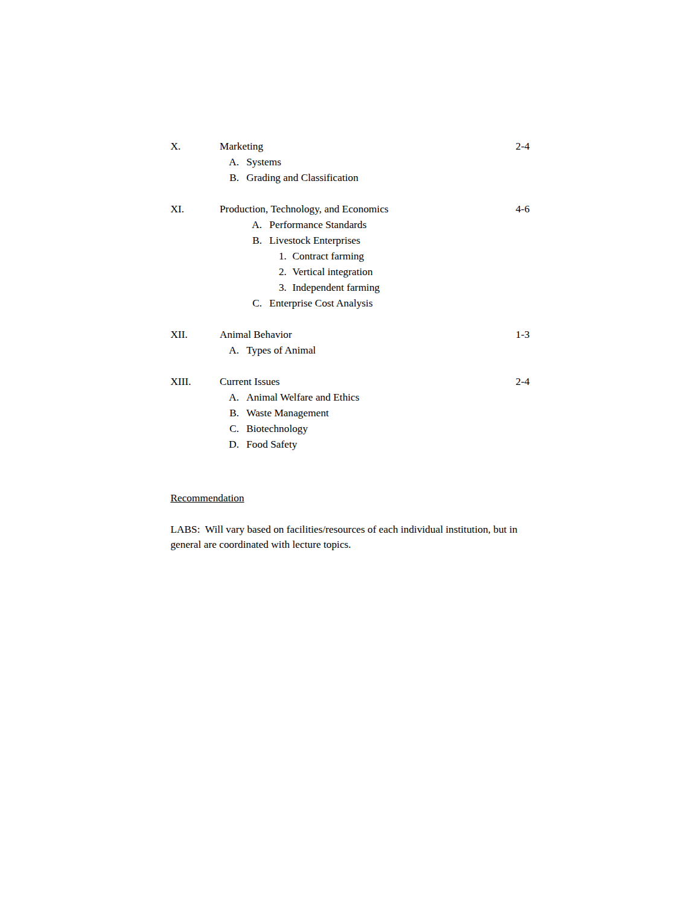| X. | Marketing | 2-4 |
| | Systems Grading and Classification |
| XI. | Production, Technology, and Economics | 4-6 |
| | Performance Standards Livestock Enterprises Contract farming Vertical integration Independent farming Enterprise Cost Analysis |
| XII. | Animal Behavior | 1-3 |
| | Types of Animal |
| XIII. | Current Issues | 2-4 |
| | Animal Welfare and Ethics Waste Management Biotechnology Food Safety |
Recommendation
LABS: Will vary based on facilities/resources of each individual institution, but in general are coordinated with lecture topics.